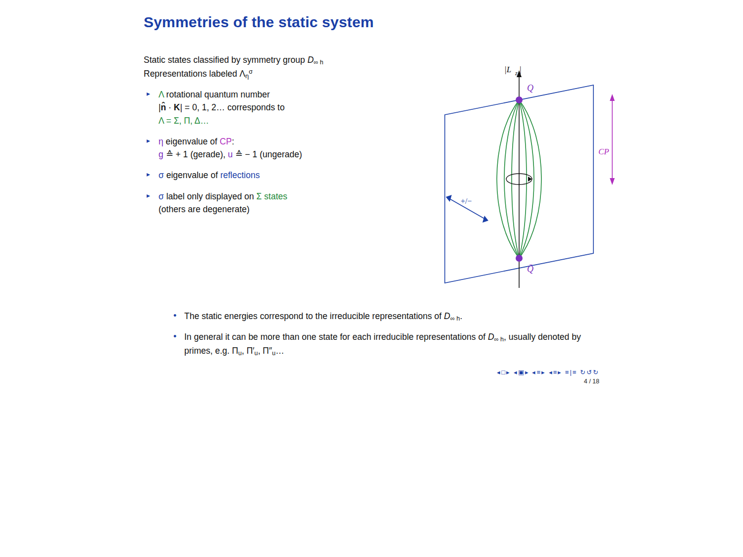Symmetries of the static system
Static states classified by symmetry group D∞ h Representations labeled Λησ
Λ rotational quantum number
|n̂ · K| = 0, 1, 2… corresponds to
Λ = Σ, Π, Δ…
η eigenvalue of CP:
g ≙ + 1 (gerade), u ≙ − 1 (ungerade)
σ eigenvalue of reflections
σ label only displayed on Σ states
(others are degenerate)
|L z | Q Q̄ CP +/−
The static energies correspond to the irreducible representations of D∞ h.
In general it can be more than one state for each irreducible representations of D∞ h, usually denoted by primes, e.g. Πu, Π′u, Π″u…
◂□▸ ◂▣▸ ◂≡▸ ◂≡▸ ≡|≡ ↻↺↻
4 / 18